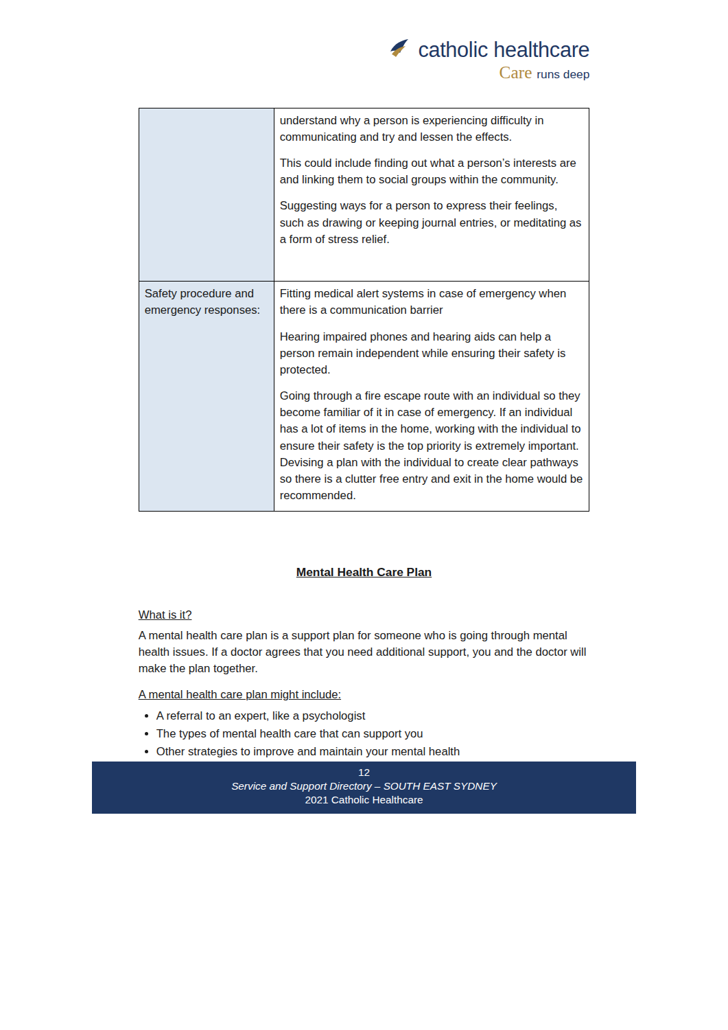catholic healthcare
Care runs deep
| | understand why a person is experiencing difficulty in communicating and try and lessen the effects. This could include finding out what a person’s interests are and linking them to social groups within the community. Suggesting ways for a person to express their feelings, such as drawing or keeping journal entries, or meditating as a form of stress relief. |
| Safety procedure and emergency responses: | Fitting medical alert systems in case of emergency when there is a communication barrier Hearing impaired phones and hearing aids can help a person remain independent while ensuring their safety is protected. Going through a fire escape route with an individual so they become familiar of it in case of emergency. If an individual has a lot of items in the home, working with the individual to ensure their safety is the top priority is extremely important. Devising a plan with the individual to create clear pathways so there is a clutter free entry and exit in the home would be recommended. |
Mental Health Care Plan
What is it?
A mental health care plan is a support plan for someone who is going through mental health issues. If a doctor agrees that you need additional support, you and the doctor will make the plan together.
A mental health care plan might include:
A referral to an expert, like a psychologist
The types of mental health care that can support you
Other strategies to improve and maintain your mental health
12
Service and Support Directory – SOUTH EAST SYDNEY
2021 Catholic Healthcare